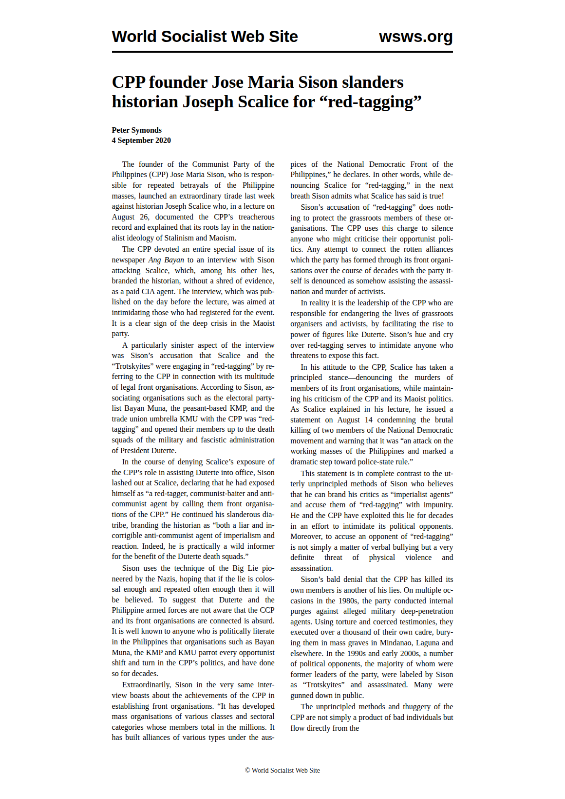World Socialist Web Site
wsws.org
CPP founder Jose Maria Sison slanders historian Joseph Scalice for “red-tagging”
Peter Symonds 4 September 2020
The founder of the Communist Party of the Philippines (CPP) Jose Maria Sison, who is responsible for repeated betrayals of the Philippine masses, launched an extraordinary tirade last week against historian Joseph Scalice who, in a lecture on August 26, documented the CPP’s treacherous record and explained that its roots lay in the nationalist ideology of Stalinism and Maoism.
The CPP devoted an entire special issue of its newspaper Ang Bayan to an interview with Sison attacking Scalice, which, among his other lies, branded the historian, without a shred of evidence, as a paid CIA agent. The interview, which was published on the day before the lecture, was aimed at intimidating those who had registered for the event. It is a clear sign of the deep crisis in the Maoist party.
A particularly sinister aspect of the interview was Sison’s accusation that Scalice and the “Trotskyites” were engaging in “red-tagging” by referring to the CPP in connection with its multitude of legal front organisations. According to Sison, associating organisations such as the electoral party-list Bayan Muna, the peasant-based KMP, and the trade union umbrella KMU with the CPP was “red-tagging” and opened their members up to the death squads of the military and fascistic administration of President Duterte.
In the course of denying Scalice’s exposure of the CPP’s role in assisting Duterte into office, Sison lashed out at Scalice, declaring that he had exposed himself as “a red-tagger, communist-baiter and anti-communist agent by calling them front organisations of the CPP.” He continued his slanderous diatribe, branding the historian as “both a liar and incorrigible anti-communist agent of imperialism and reaction. Indeed, he is practically a wild informer for the benefit of the Duterte death squads.”
Sison uses the technique of the Big Lie pioneered by the Nazis, hoping that if the lie is colossal enough and repeated often enough then it will be believed. To suggest that Duterte and the Philippine armed forces are not aware that the CCP and its front organisations are connected is absurd. It is well known to anyone who is politically literate in the Philippines that organisations such as Bayan Muna, the KMP and KMU parrot every opportunist shift and turn in the CPP’s politics, and have done so for decades.
Extraordinarily, Sison in the very same interview boasts about the achievements of the CPP in establishing front organisations. “It has developed mass organisations of various classes and sectoral categories whose members total in the millions. It has built alliances of various types under the auspices of the National Democratic Front of the Philippines,” he declares. In other words, while denouncing Scalice for “red-tagging,” in the next breath Sison admits what Scalice has said is true!
Sison’s accusation of “red-tagging” does nothing to protect the grassroots members of these organisations. The CPP uses this charge to silence anyone who might criticise their opportunist politics. Any attempt to connect the rotten alliances which the party has formed through its front organisations over the course of decades with the party itself is denounced as somehow assisting the assassination and murder of activists.
In reality it is the leadership of the CPP who are responsible for endangering the lives of grassroots organisers and activists, by facilitating the rise to power of figures like Duterte. Sison’s hue and cry over red-tagging serves to intimidate anyone who threatens to expose this fact.
In his attitude to the CPP, Scalice has taken a principled stance—denouncing the murders of members of its front organisations, while maintaining his criticism of the CPP and its Maoist politics. As Scalice explained in his lecture, he issued a statement on August 14 condemning the brutal killing of two members of the National Democratic movement and warning that it was “an attack on the working masses of the Philippines and marked a dramatic step toward police-state rule.”
This statement is in complete contrast to the utterly unprincipled methods of Sison who believes that he can brand his critics as “imperialist agents” and accuse them of “red-tagging” with impunity. He and the CPP have exploited this lie for decades in an effort to intimidate its political opponents. Moreover, to accuse an opponent of “red-tagging” is not simply a matter of verbal bullying but a very definite threat of physical violence and assassination.
Sison’s bald denial that the CPP has killed its own members is another of his lies. On multiple occasions in the 1980s, the party conducted internal purges against alleged military deep-penetration agents. Using torture and coerced testimonies, they executed over a thousand of their own cadre, burying them in mass graves in Mindanao, Laguna and elsewhere. In the 1990s and early 2000s, a number of political opponents, the majority of whom were former leaders of the party, were labeled by Sison as “Trotskyites” and assassinated. Many were gunned down in public.
The unprincipled methods and thuggery of the CPP are not simply a product of bad individuals but flow directly from the
© World Socialist Web Site